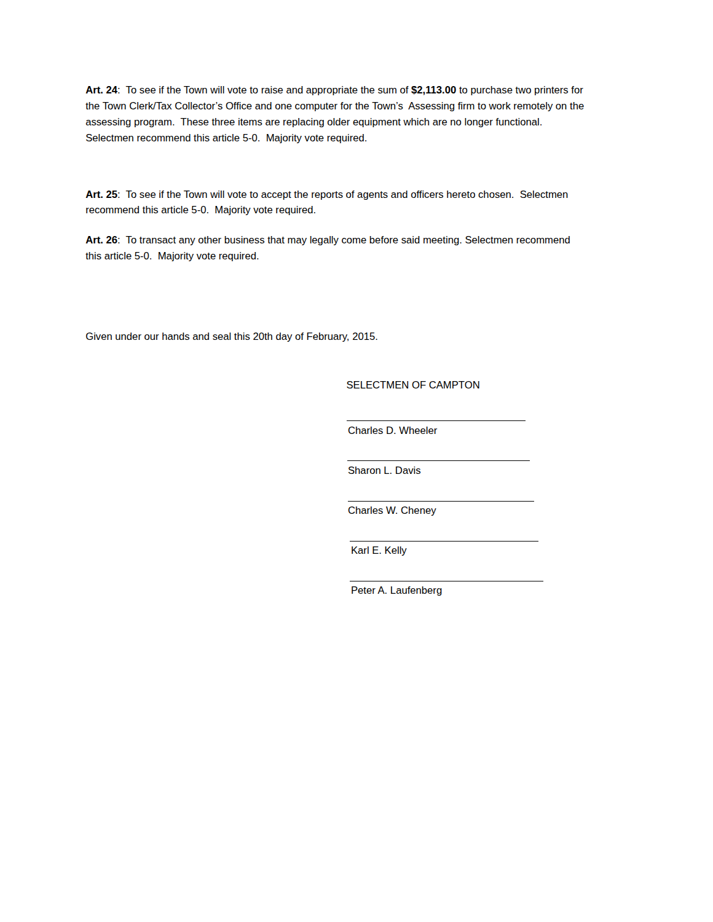Art. 24: To see if the Town will vote to raise and appropriate the sum of $2,113.00 to purchase two printers for the Town Clerk/Tax Collector’s Office and one computer for the Town’s Assessing firm to work remotely on the assessing program. These three items are replacing older equipment which are no longer functional. Selectmen recommend this article 5-0. Majority vote required.
Art. 25: To see if the Town will vote to accept the reports of agents and officers hereto chosen. Selectmen recommend this article 5-0. Majority vote required.
Art. 26: To transact any other business that may legally come before said meeting. Selectmen recommend this article 5-0. Majority vote required.
Given under our hands and seal this 20th day of February, 2015.
SELECTMEN OF CAMPTON
Charles D. Wheeler
Sharon L. Davis
Charles W. Cheney
Karl E. Kelly
Peter A. Laufenberg